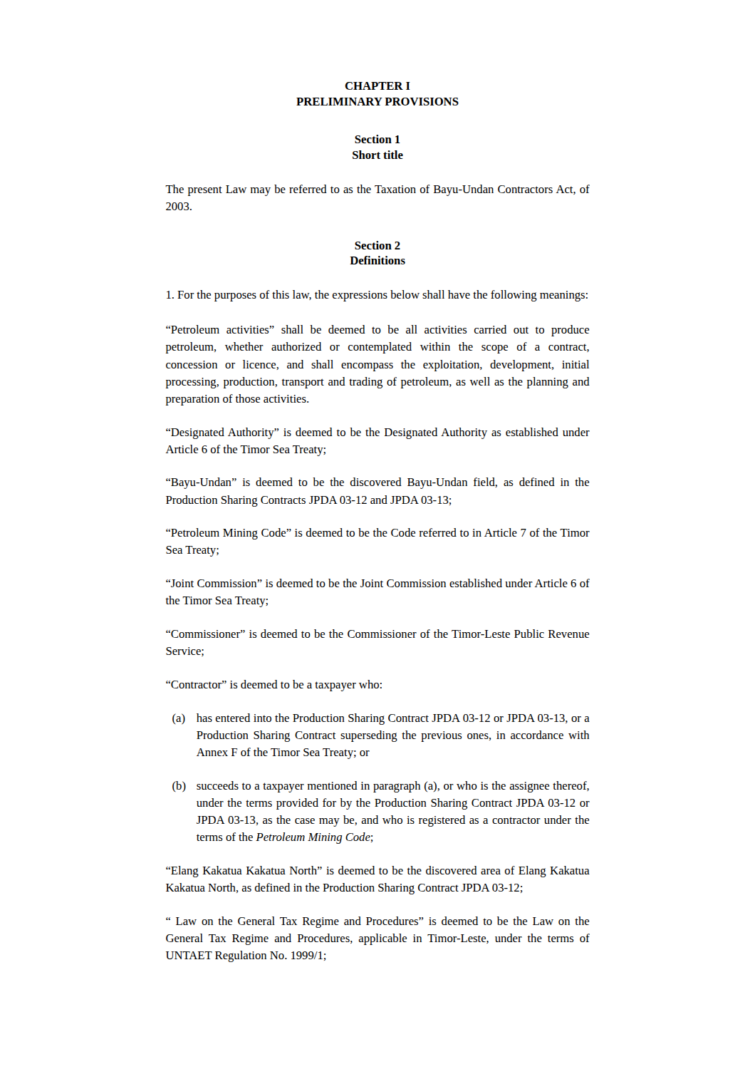CHAPTER I
PRELIMINARY PROVISIONS
Section 1
Short title
The present Law may be referred to as the Taxation of Bayu-Undan Contractors Act, of 2003.
Section 2
Definitions
1. For the purposes of this law, the expressions below shall have the following meanings:
“Petroleum activities” shall be deemed to be all activities carried out to produce petroleum, whether authorized or contemplated within the scope of a contract, concession or licence, and shall encompass the exploitation, development, initial processing, production, transport and trading of petroleum, as well as the planning and preparation of those activities.
“Designated Authority” is deemed to be the Designated Authority as established under Article 6 of the Timor Sea Treaty;
“Bayu-Undan” is deemed to be the discovered Bayu-Undan field, as defined in the Production Sharing Contracts JPDA 03-12 and JPDA 03-13;
“Petroleum Mining Code” is deemed to be the Code referred to in Article 7 of the Timor Sea Treaty;
“Joint Commission” is deemed to be the Joint Commission established under Article 6 of the Timor Sea Treaty;
“Commissioner” is deemed to be the Commissioner of the Timor-Leste Public Revenue Service;
“Contractor” is deemed to be a taxpayer who:
(a) has entered into the Production Sharing Contract JPDA 03-12 or JPDA 03-13, or a Production Sharing Contract superseding the previous ones, in accordance with Annex F of the Timor Sea Treaty; or
(b) succeeds to a taxpayer mentioned in paragraph (a), or who is the assignee thereof, under the terms provided for by the Production Sharing Contract JPDA 03-12 or JPDA 03-13, as the case may be, and who is registered as a contractor under the terms of the Petroleum Mining Code;
“Elang Kakatua Kakatua North” is deemed to be the discovered area of Elang Kakatua Kakatua North, as defined in the Production Sharing Contract JPDA 03-12;
“ Law on the General Tax Regime and Procedures” is deemed to be the Law on the General Tax Regime and Procedures, applicable in Timor-Leste, under the terms of UNTAET Regulation No. 1999/1;